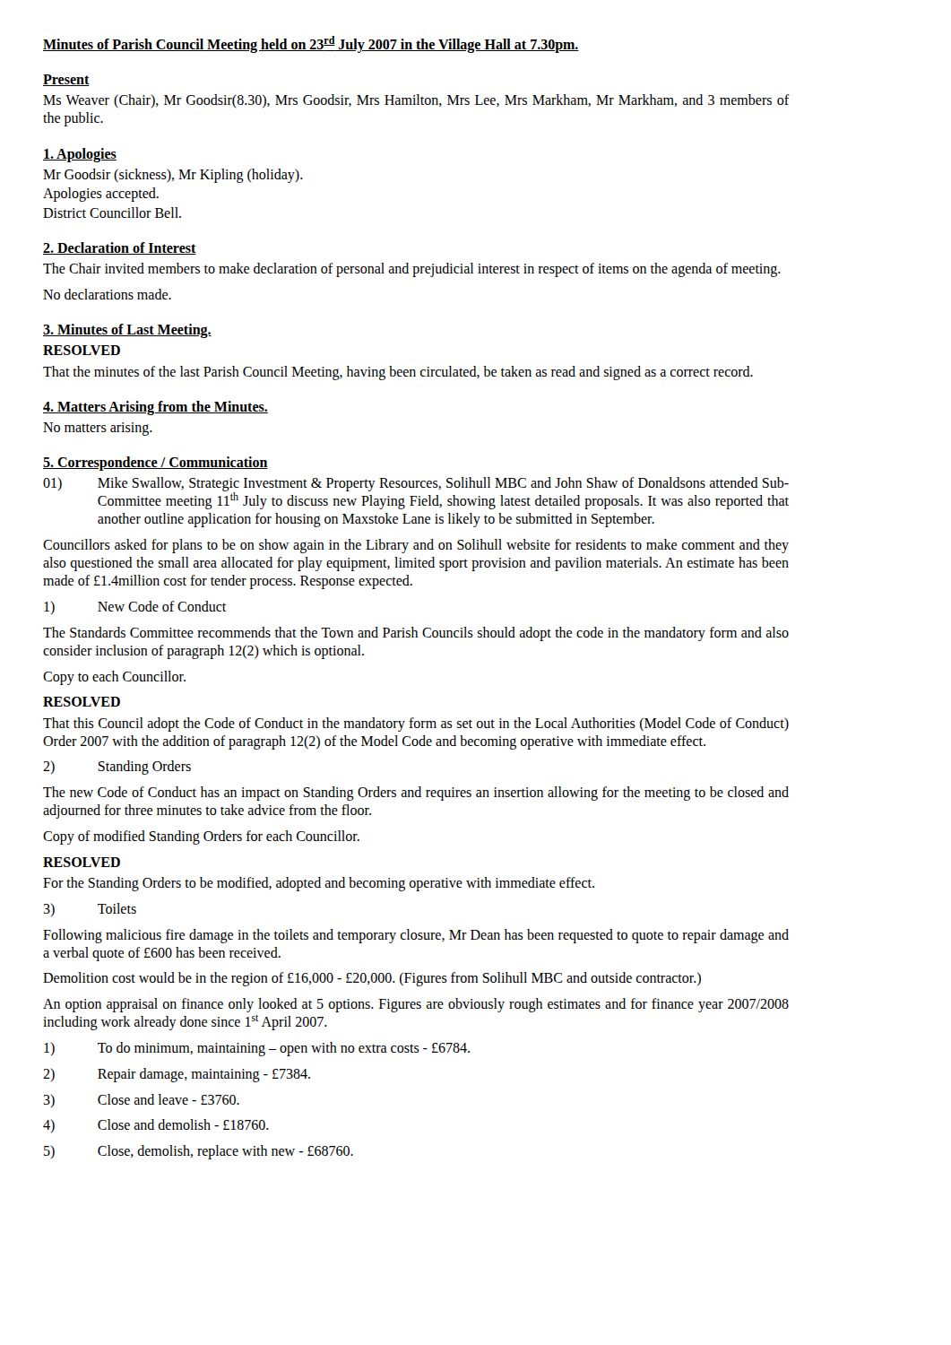Minutes of Parish Council Meeting held on 23rd July 2007 in the Village Hall at 7.30pm.
Present
Ms Weaver (Chair), Mr Goodsir(8.30), Mrs Goodsir, Mrs Hamilton, Mrs Lee, Mrs Markham, Mr Markham, and 3 members of the public.
1. Apologies
Mr Goodsir (sickness), Mr Kipling (holiday).
Apologies accepted.
District Councillor Bell.
2. Declaration of Interest
The Chair invited members to make declaration of personal and prejudicial interest in respect of items on the agenda of meeting.
No declarations made.
3. Minutes of Last Meeting.
RESOLVED
That the minutes of the last Parish Council Meeting, having been circulated, be taken as read and signed as a correct record.
4. Matters Arising from the Minutes.
No matters arising.
5. Correspondence / Communication
01)
Mike Swallow, Strategic Investment & Property Resources, Solihull MBC and John Shaw of Donaldsons attended Sub-Committee meeting 11th July to discuss new Playing Field, showing latest detailed proposals. It was also reported that another outline application for housing on Maxstoke Lane is likely to be submitted in September.
Councillors asked for plans to be on show again in the Library and on Solihull website for residents to make comment and they also questioned the small area allocated for play equipment, limited sport provision and pavilion materials. An estimate has been made of £1.4million cost for tender process. Response expected.
1)
New Code of Conduct
The Standards Committee recommends that the Town and Parish Councils should adopt the code in the mandatory form and also consider inclusion of paragraph 12(2) which is optional.
Copy to each Councillor.
RESOLVED
That this Council adopt the Code of Conduct in the mandatory form as set out in the Local Authorities (Model Code of Conduct) Order 2007 with the addition of paragraph 12(2) of the Model Code and becoming operative with immediate effect.
2)
Standing Orders
The new Code of Conduct has an impact on Standing Orders and requires an insertion allowing for the meeting to be closed and adjourned for three minutes to take advice from the floor.
Copy of modified Standing Orders for each Councillor.
RESOLVED
For the Standing Orders to be modified, adopted and becoming operative with immediate effect.
3)
Toilets
Following malicious fire damage in the toilets and temporary closure, Mr Dean has been requested to quote to repair damage and a verbal quote of £600 has been received.
Demolition cost would be in the region of £16,000 - £20,000. (Figures from Solihull MBC and outside contractor.)
An option appraisal on finance only looked at 5 options. Figures are obviously rough estimates and for finance year 2007/2008 including work already done since 1st April 2007.
1)
To do minimum, maintaining – open with no extra costs - £6784.
2)
Repair damage, maintaining - £7384.
3)
Close and leave - £3760.
4)
Close and demolish - £18760.
5)
Close, demolish, replace with new - £68760.